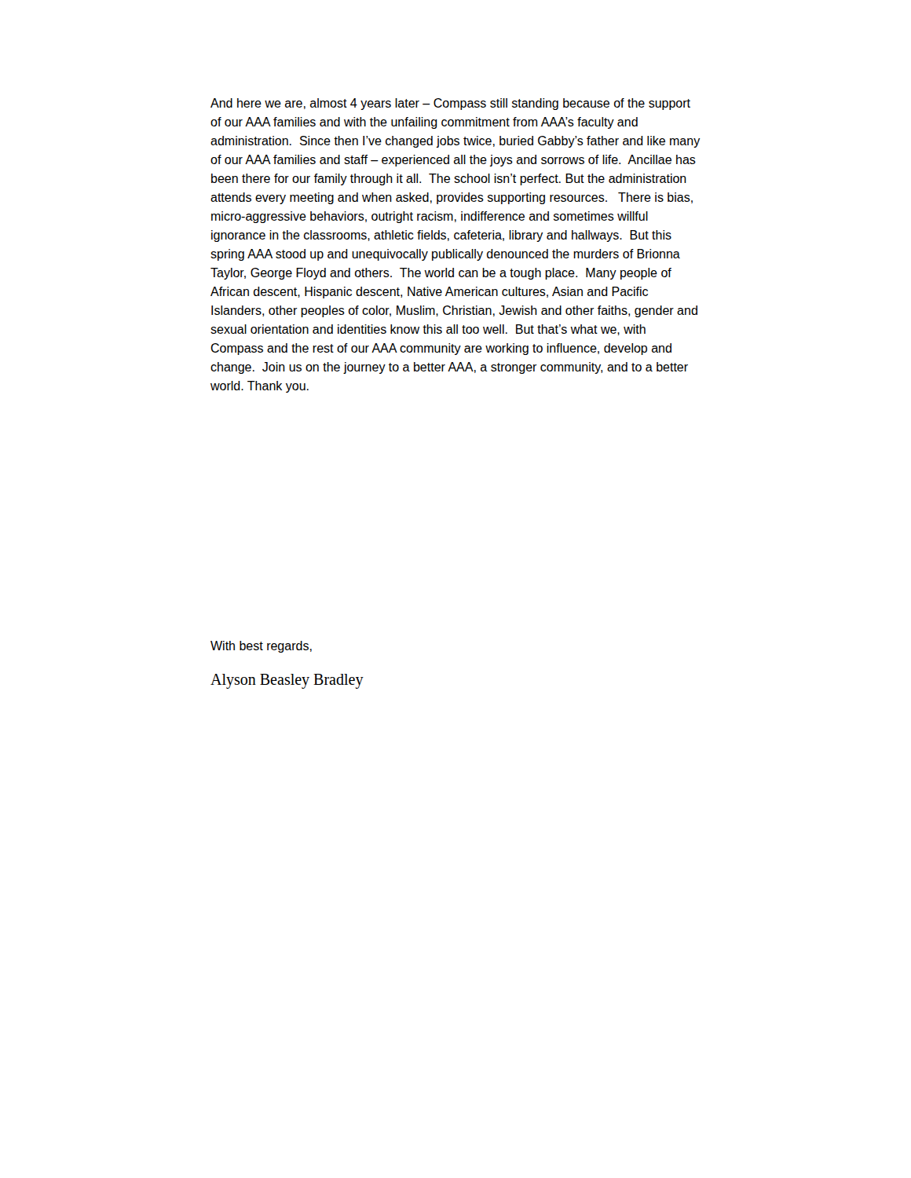And here we are, almost 4 years later – Compass still standing because of the support of our AAA families and with the unfailing commitment from AAA’s faculty and administration. Since then I’ve changed jobs twice, buried Gabby’s father and like many of our AAA families and staff – experienced all the joys and sorrows of life. Ancillae has been there for our family through it all. The school isn’t perfect. But the administration attends every meeting and when asked, provides supporting resources. There is bias, micro-aggressive behaviors, outright racism, indifference and sometimes willful ignorance in the classrooms, athletic fields, cafeteria, library and hallways. But this spring AAA stood up and unequivocally publically denounced the murders of Brionna Taylor, George Floyd and others. The world can be a tough place. Many people of African descent, Hispanic descent, Native American cultures, Asian and Pacific Islanders, other peoples of color, Muslim, Christian, Jewish and other faiths, gender and sexual orientation and identities know this all too well. But that’s what we, with Compass and the rest of our AAA community are working to influence, develop and change. Join us on the journey to a better AAA, a stronger community, and to a better world. Thank you.
With best regards,
Alyson Beasley Bradley